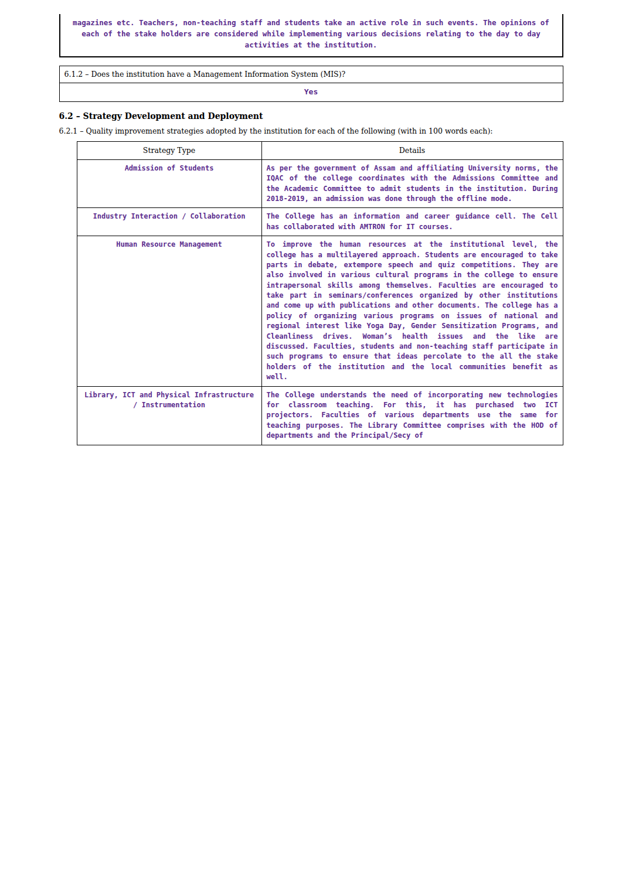magazines etc. Teachers, non-teaching staff and students take an active role in such events. The opinions of each of the stake holders are considered while implementing various decisions relating to the day to day activities at the institution.
6.1.2 – Does the institution have a Management Information System (MIS)?
Yes
6.2 – Strategy Development and Deployment
6.2.1 – Quality improvement strategies adopted by the institution for each of the following (with in 100 words each):
| Strategy Type | Details |
| --- | --- |
| Admission of Students | As per the government of Assam and affiliating University norms, the IQAC of the college coordinates with the Admissions Committee and the Academic Committee to admit students in the institution. During 2018-2019, an admission was done through the offline mode. |
| Industry Interaction / Collaboration | The College has an information and career guidance cell. The Cell has collaborated with AMTRON for IT courses. |
| Human Resource Management | To improve the human resources at the institutional level, the college has a multilayered approach. Students are encouraged to take parts in debate, extempore speech and quiz competitions. They are also involved in various cultural programs in the college to ensure intrapersonal skills among themselves. Faculties are encouraged to take part in seminars/conferences organized by other institutions and come up with publications and other documents. The college has a policy of organizing various programs on issues of national and regional interest like Yoga Day, Gender Sensitization Programs, and Cleanliness drives. Woman’s health issues and the like are discussed. Faculties, students and non-teaching staff participate in such programs to ensure that ideas percolate to the all the stake holders of the institution and the local communities benefit as well. |
| Library, ICT and Physical Infrastructure / Instrumentation | The College understands the need of incorporating new technologies for classroom teaching. For this, it has purchased two ICT projectors. Faculties of various departments use the same for teaching purposes. The Library Committee comprises with the HOD of departments and the Principal/Secy of |